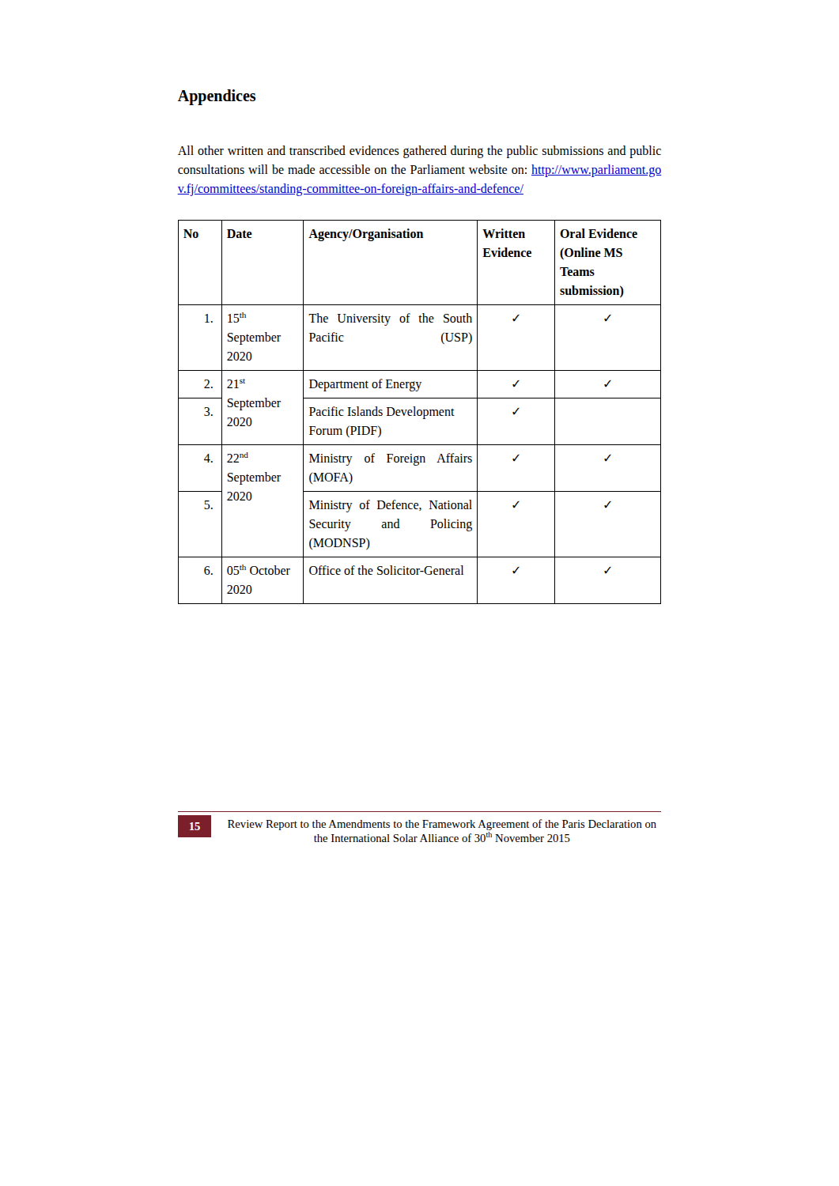Appendices
All other written and transcribed evidences gathered during the public submissions and public consultations will be made accessible on the Parliament website on: http://www.parliament.gov.fj/committees/standing-committee-on-foreign-affairs-and-defence/
| No | Date | Agency/Organisation | Written Evidence | Oral Evidence (Online MS Teams submission) |
| --- | --- | --- | --- | --- |
| 1. | 15 th September 2020 | The University of the South Pacific (USP) | ✓ | ✓ |
| 2. | 21 st September 2020 | Department of Energy | ✓ | ✓ |
| 3. | Pacific Islands Development Forum (PIDF) | ✓ | |
| 4. | 22 nd September 2020 | Ministry of Foreign Affairs (MOFA) | ✓ | ✓ |
| 5. | Ministry of Defence, National Security and Policing (MODNSP) | ✓ | ✓ |
| 6. | 05 th October 2020 | Office of the Solicitor-General | ✓ | ✓ |
15
Review Report to the Amendments to the Framework Agreement of the Paris Declaration on the International Solar Alliance of 30th November 2015